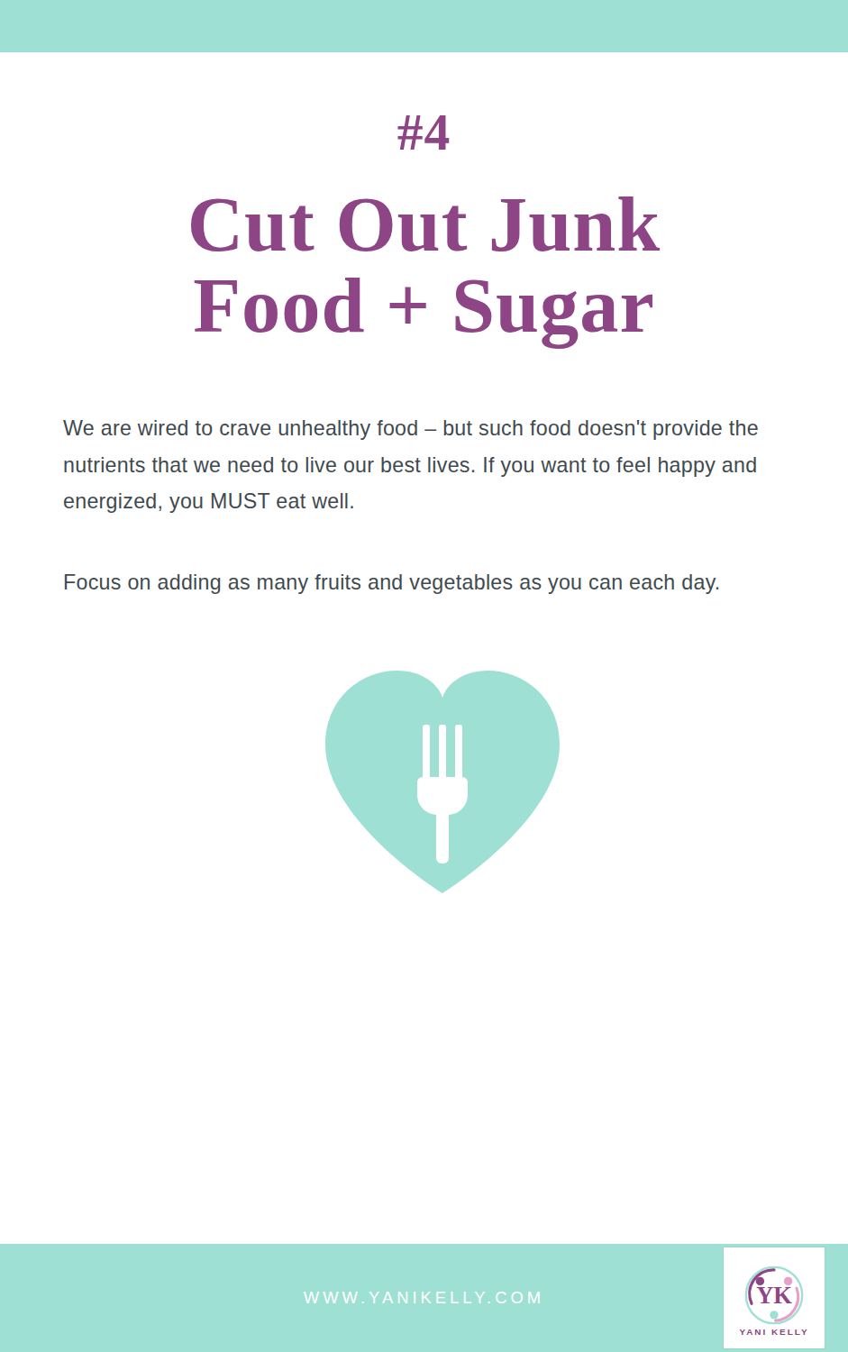#4
Cut Out Junk
Food + Sugar
We are wired to crave unhealthy food – but such food doesn't provide the nutrients that we need to live our best lives. If you want to feel happy and energized, you MUST eat well.
Focus on adding as many fruits and vegetables as you can each day.
www.yanikelly.com
YK YANI KELLY